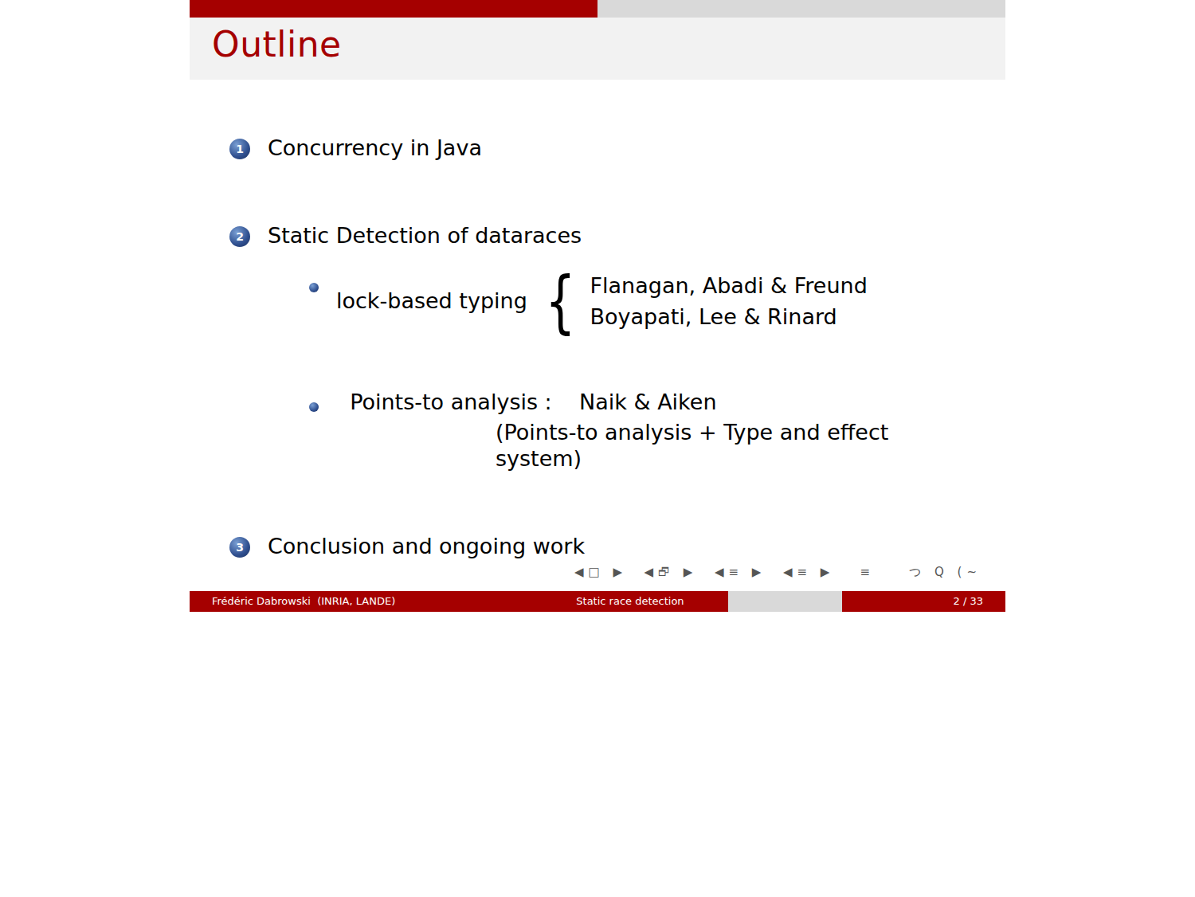Outline
1 Concurrency in Java
2 Static Detection of dataraces
lock-based typing {
Flanagan, Abadi & Freund
Boyapati, Lee & Rinard
Points-to analysis : Naik & Aiken
(Points-to analysis + Type and effect system)
3 Conclusion and ongoing work
◀□ ▶ ◀🗗 ▶ ◀≡ ▶ ◀≡ ▶ ≡ つ Q (~
Frédéric Dabrowski (INRIA, LANDE)
Static race detection
2 / 33